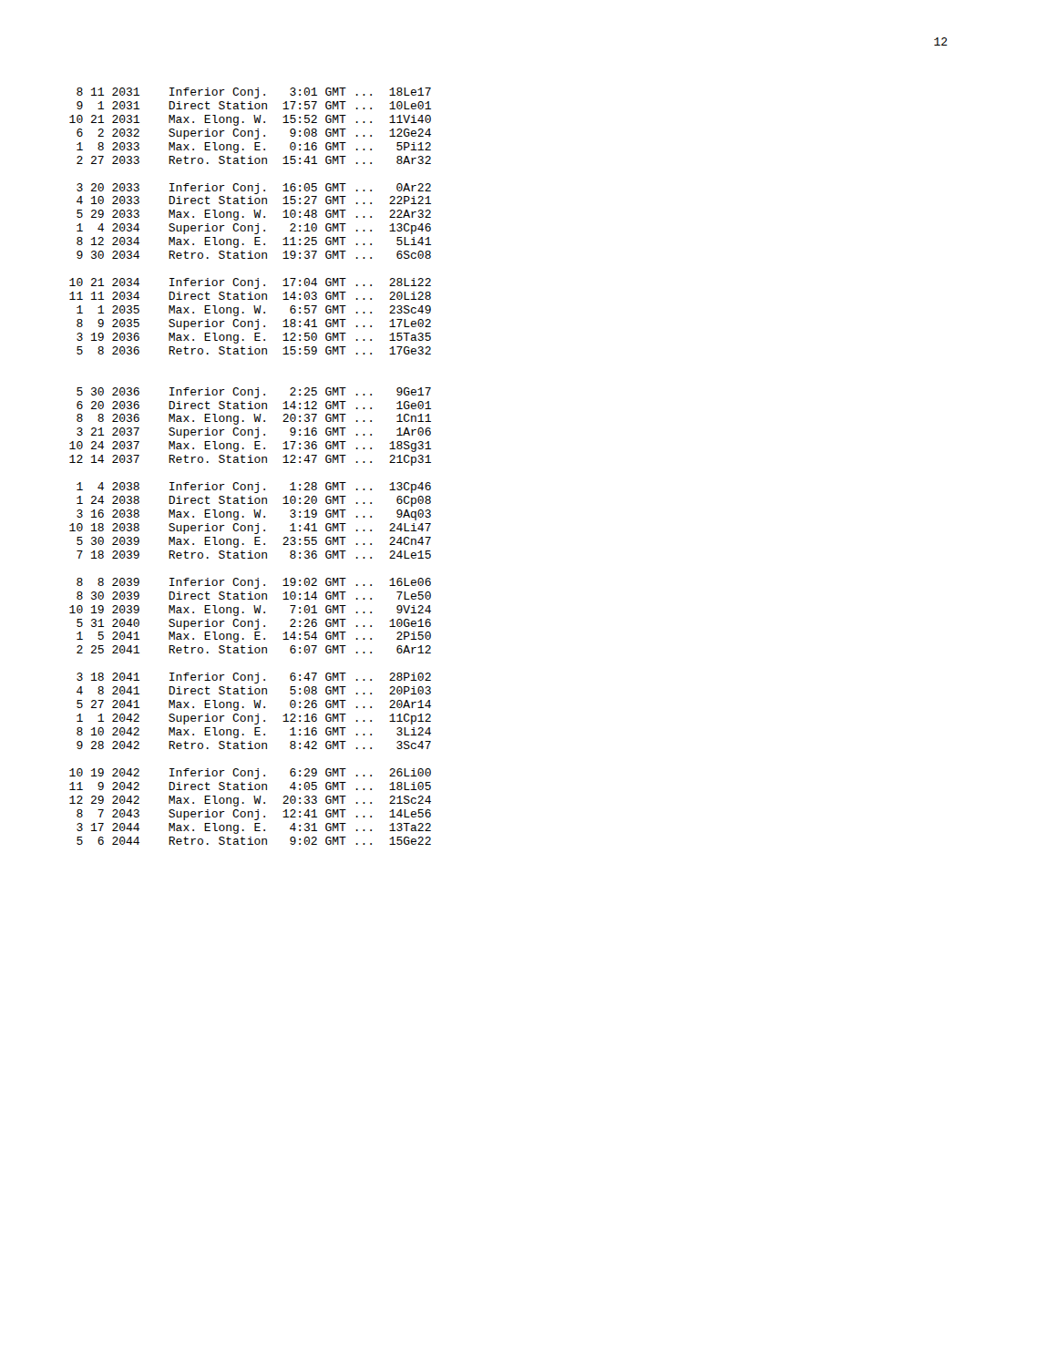12
   8 11 2031    Inferior Conj.   3:01 GMT ...  18Le17
   9  1 2031    Direct Station  17:57 GMT ...  10Le01
  10 21 2031    Max. Elong. W.  15:52 GMT ...  11Vi40
   6  2 2032    Superior Conj.   9:08 GMT ...  12Ge24
   1  8 2033    Max. Elong. E.   0:16 GMT ...   5Pi12
   2 27 2033    Retro. Station  15:41 GMT ...   8Ar32

   3 20 2033    Inferior Conj.  16:05 GMT ...   0Ar22
   4 10 2033    Direct Station  15:27 GMT ...  22Pi21
   5 29 2033    Max. Elong. W.  10:48 GMT ...  22Ar32
   1  4 2034    Superior Conj.   2:10 GMT ...  13Cp46
   8 12 2034    Max. Elong. E.  11:25 GMT ...   5Li41
   9 30 2034    Retro. Station  19:37 GMT ...   6Sc08

  10 21 2034    Inferior Conj.  17:04 GMT ...  28Li22
  11 11 2034    Direct Station  14:03 GMT ...  20Li28
   1  1 2035    Max. Elong. W.   6:57 GMT ...  23Sc49
   8  9 2035    Superior Conj.  18:41 GMT ...  17Le02
   3 19 2036    Max. Elong. E.  12:50 GMT ...  15Ta35
   5  8 2036    Retro. Station  15:59 GMT ...  17Ge32


   5 30 2036    Inferior Conj.   2:25 GMT ...   9Ge17
   6 20 2036    Direct Station  14:12 GMT ...   1Ge01
   8  8 2036    Max. Elong. W.  20:37 GMT ...   1Cn11
   3 21 2037    Superior Conj.   9:16 GMT ...   1Ar06
  10 24 2037    Max. Elong. E.  17:36 GMT ...  18Sg31
  12 14 2037    Retro. Station  12:47 GMT ...  21Cp31

   1  4 2038    Inferior Conj.   1:28 GMT ...  13Cp46
   1 24 2038    Direct Station  10:20 GMT ...   6Cp08
   3 16 2038    Max. Elong. W.   3:19 GMT ...   9Aq03
  10 18 2038    Superior Conj.   1:41 GMT ...  24Li47
   5 30 2039    Max. Elong. E.  23:55 GMT ...  24Cn47
   7 18 2039    Retro. Station   8:36 GMT ...  24Le15

   8  8 2039    Inferior Conj.  19:02 GMT ...  16Le06
   8 30 2039    Direct Station  10:14 GMT ...   7Le50
  10 19 2039    Max. Elong. W.   7:01 GMT ...   9Vi24
   5 31 2040    Superior Conj.   2:26 GMT ...  10Ge16
   1  5 2041    Max. Elong. E.  14:54 GMT ...   2Pi50
   2 25 2041    Retro. Station   6:07 GMT ...   6Ar12

   3 18 2041    Inferior Conj.   6:47 GMT ...  28Pi02
   4  8 2041    Direct Station   5:08 GMT ...  20Pi03
   5 27 2041    Max. Elong. W.   0:26 GMT ...  20Ar14
   1  1 2042    Superior Conj.  12:16 GMT ...  11Cp12
   8 10 2042    Max. Elong. E.   1:16 GMT ...   3Li24
   9 28 2042    Retro. Station   8:42 GMT ...   3Sc47

  10 19 2042    Inferior Conj.   6:29 GMT ...  26Li00
  11  9 2042    Direct Station   4:05 GMT ...  18Li05
  12 29 2042    Max. Elong. W.  20:33 GMT ...  21Sc24
   8  7 2043    Superior Conj.  12:41 GMT ...  14Le56
   3 17 2044    Max. Elong. E.   4:31 GMT ...  13Ta22
   5  6 2044    Retro. Station   9:02 GMT ...  15Ge22